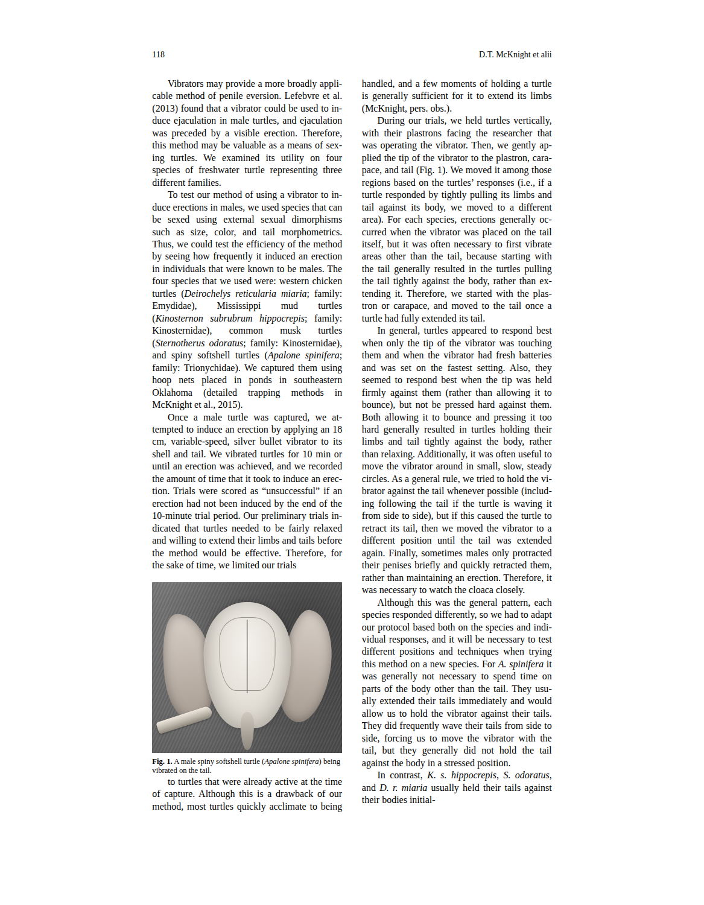118 D.T. McKnight et alii
Vibrators may provide a more broadly applicable method of penile eversion. Lefebvre et al. (2013) found that a vibrator could be used to induce ejaculation in male turtles, and ejaculation was preceded by a visible erection. Therefore, this method may be valuable as a means of sexing turtles. We examined its utility on four species of freshwater turtle representing three different families.
To test our method of using a vibrator to induce erections in males, we used species that can be sexed using external sexual dimorphisms such as size, color, and tail morphometrics. Thus, we could test the efficiency of the method by seeing how frequently it induced an erection in individuals that were known to be males. The four species that we used were: western chicken turtles (Deirochelys reticularia miaria; family: Emydidae), Mississippi mud turtles (Kinosternon subrubrum hippocrepis; family: Kinosternidae), common musk turtles (Sternotherus odoratus; family: Kinosternidae), and spiny softshell turtles (Apalone spinifera; family: Trionychidae). We captured them using hoop nets placed in ponds in southeastern Oklahoma (detailed trapping methods in McKnight et al., 2015).
Once a male turtle was captured, we attempted to induce an erection by applying an 18 cm, variable-speed, silver bullet vibrator to its shell and tail. We vibrated turtles for 10 min or until an erection was achieved, and we recorded the amount of time that it took to induce an erection. Trials were scored as “unsuccessful” if an erection had not been induced by the end of the 10-minute trial period. Our preliminary trials indicated that turtles needed to be fairly relaxed and willing to extend their limbs and tails before the method would be effective. Therefore, for the sake of time, we limited our trials
Fig. 1. A male spiny softshell turtle (Apalone spinifera) being vibrated on the tail.
to turtles that were already active at the time of capture. Although this is a drawback of our method, most turtles quickly acclimate to being handled, and a few moments of holding a turtle is generally sufficient for it to extend its limbs (McKnight, pers. obs.).
During our trials, we held turtles vertically, with their plastrons facing the researcher that was operating the vibrator. Then, we gently applied the tip of the vibrator to the plastron, carapace, and tail (Fig. 1). We moved it among those regions based on the turtles’ responses (i.e., if a turtle responded by tightly pulling its limbs and tail against its body, we moved to a different area). For each species, erections generally occurred when the vibrator was placed on the tail itself, but it was often necessary to first vibrate areas other than the tail, because starting with the tail generally resulted in the turtles pulling the tail tightly against the body, rather than extending it. Therefore, we started with the plastron or carapace, and moved to the tail once a turtle had fully extended its tail.
In general, turtles appeared to respond best when only the tip of the vibrator was touching them and when the vibrator had fresh batteries and was set on the fastest setting. Also, they seemed to respond best when the tip was held firmly against them (rather than allowing it to bounce), but not be pressed hard against them. Both allowing it to bounce and pressing it too hard generally resulted in turtles holding their limbs and tail tightly against the body, rather than relaxing. Additionally, it was often useful to move the vibrator around in small, slow, steady circles. As a general rule, we tried to hold the vibrator against the tail whenever possible (including following the tail if the turtle is waving it from side to side), but if this caused the turtle to retract its tail, then we moved the vibrator to a different position until the tail was extended again. Finally, sometimes males only protracted their penises briefly and quickly retracted them, rather than maintaining an erection. Therefore, it was necessary to watch the cloaca closely.
Although this was the general pattern, each species responded differently, so we had to adapt our protocol based both on the species and individual responses, and it will be necessary to test different positions and techniques when trying this method on a new species. For A. spinifera it was generally not necessary to spend time on parts of the body other than the tail. They usually extended their tails immediately and would allow us to hold the vibrator against their tails. They did frequently wave their tails from side to side, forcing us to move the vibrator with the tail, but they generally did not hold the tail against the body in a stressed position.
In contrast, K. s. hippocrepis, S. odoratus, and D. r. miaria usually held their tails against their bodies initial-